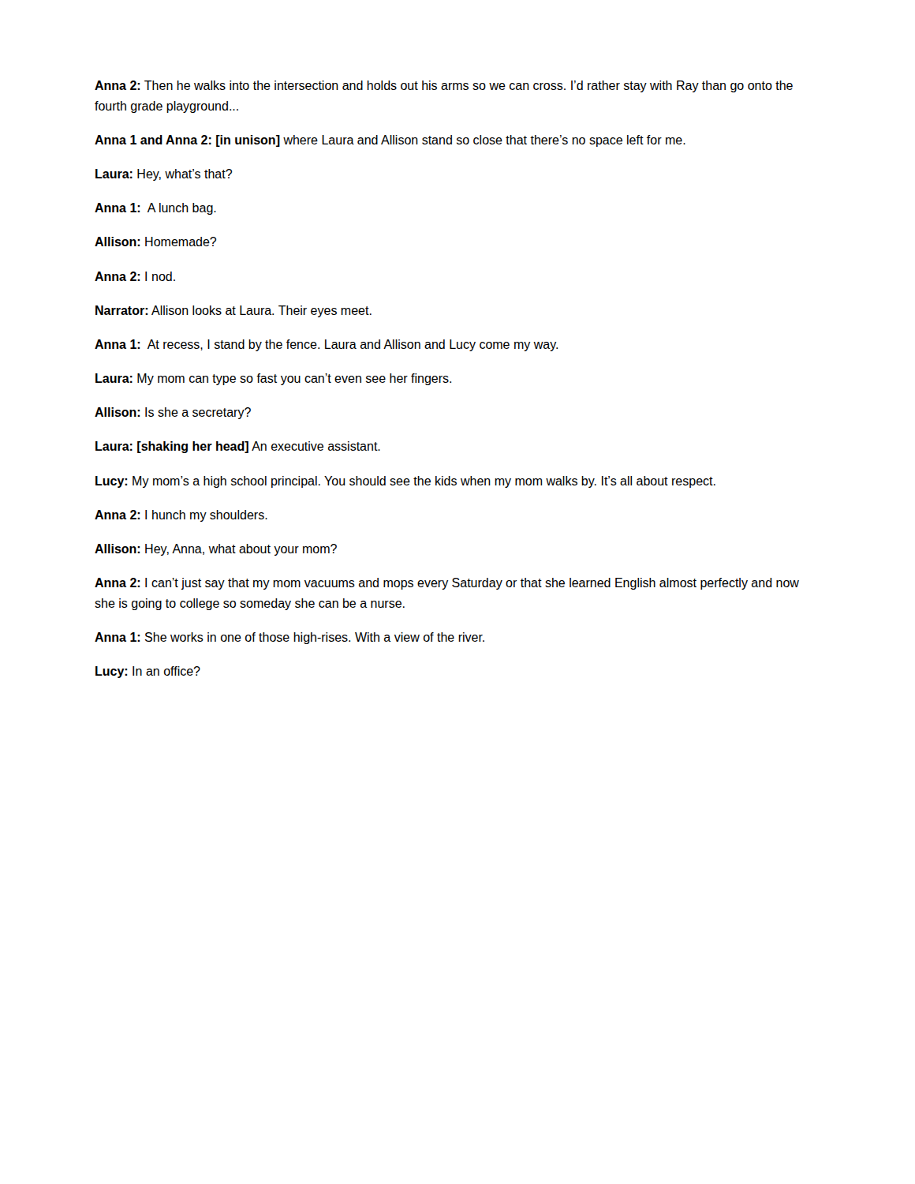Anna 2: Then he walks into the intersection and holds out his arms so we can cross. I’d rather stay with Ray than go onto the fourth grade playground...
Anna 1 and Anna 2: [in unison] where Laura and Allison stand so close that there’s no space left for me.
Laura: Hey, what’s that?
Anna 1: A lunch bag.
Allison: Homemade?
Anna 2: I nod.
Narrator: Allison looks at Laura. Their eyes meet.
Anna 1: At recess, I stand by the fence. Laura and Allison and Lucy come my way.
Laura: My mom can type so fast you can’t even see her fingers.
Allison: Is she a secretary?
Laura: [shaking her head] An executive assistant.
Lucy: My mom’s a high school principal. You should see the kids when my mom walks by. It’s all about respect.
Anna 2: I hunch my shoulders.
Allison: Hey, Anna, what about your mom?
Anna 2: I can’t just say that my mom vacuums and mops every Saturday or that she learned English almost perfectly and now she is going to college so someday she can be a nurse.
Anna 1: She works in one of those high-rises. With a view of the river.
Lucy: In an office?